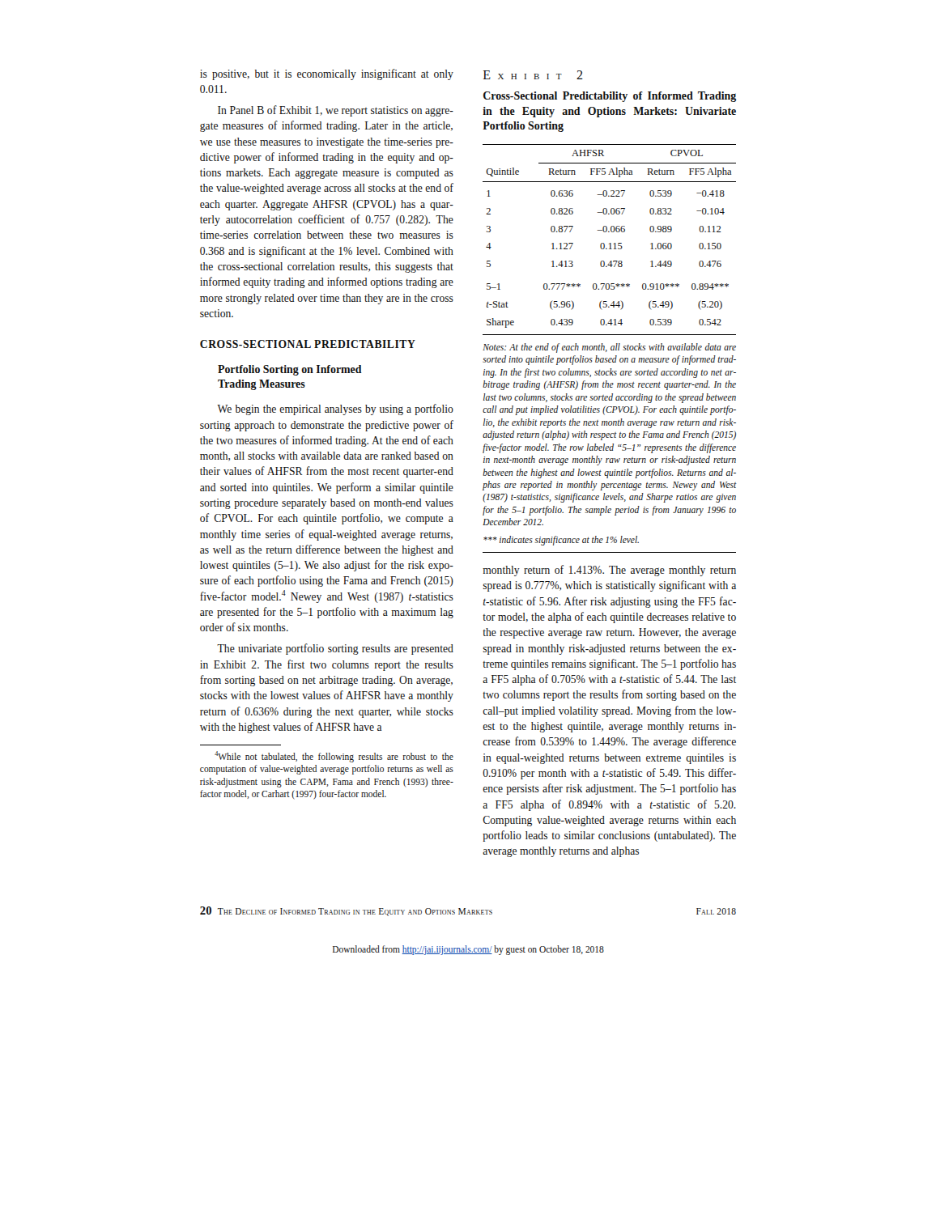is positive, but it is economically insignificant at only 0.011.
In Panel B of Exhibit 1, we report statistics on aggregate measures of informed trading. Later in the article, we use these measures to investigate the time-series predictive power of informed trading in the equity and options markets. Each aggregate measure is computed as the value-weighted average across all stocks at the end of each quarter. Aggregate AHFSR (CPVOL) has a quarterly autocorrelation coefficient of 0.757 (0.282). The time-series correlation between these two measures is 0.368 and is significant at the 1% level. Combined with the cross-sectional correlation results, this suggests that informed equity trading and informed options trading are more strongly related over time than they are in the cross section.
Cross-Sectional Predictability
Portfolio Sorting on Informed
Trading Measures
We begin the empirical analyses by using a portfolio sorting approach to demonstrate the predictive power of the two measures of informed trading. At the end of each month, all stocks with available data are ranked based on their values of AHFSR from the most recent quarter-end and sorted into quintiles. We perform a similar quintile sorting procedure separately based on month-end values of CPVOL. For each quintile portfolio, we compute a monthly time series of equal-weighted average returns, as well as the return difference between the highest and lowest quintiles (5–1). We also adjust for the risk exposure of each portfolio using the Fama and French (2015) five-factor model.4 Newey and West (1987) t-statistics are presented for the 5–1 portfolio with a maximum lag order of six months.
The univariate portfolio sorting results are presented in Exhibit 2. The first two columns report the results from sorting based on net arbitrage trading. On average, stocks with the lowest values of AHFSR have a monthly return of 0.636% during the next quarter, while stocks with the highest values of AHFSR have a
4While not tabulated, the following results are robust to the computation of value-weighted average portfolio returns as well as risk-adjustment using the CAPM, Fama and French (1993) three-factor model, or Carhart (1997) four-factor model.
E x h i b i t 2
Cross-Sectional Predictability of Informed Trading in the Equity and Options Markets: Univariate Portfolio Sorting
| | AHFSR | CPVOL |
| --- | --- | --- |
| Quintile | Return | FF5 Alpha | Return | FF5 Alpha |
| 1 | 0.636 | –0.227 | 0.539 | −0.418 |
| 2 | 0.826 | –0.067 | 0.832 | −0.104 |
| 3 | 0.877 | –0.066 | 0.989 | 0.112 |
| 4 | 1.127 | 0.115 | 1.060 | 0.150 |
| 5 | 1.413 | 0.478 | 1.449 | 0.476 |
| 5–1 | 0.777*** | 0.705*** | 0.910*** | 0.894*** |
| t -Stat | (5.96) | (5.44) | (5.49) | (5.20) |
| Sharpe | 0.439 | 0.414 | 0.539 | 0.542 |
Notes: At the end of each month, all stocks with available data are sorted into quintile portfolios based on a measure of informed trading. In the first two columns, stocks are sorted according to net arbitrage trading (AHFSR) from the most recent quarter-end. In the last two columns, stocks are sorted according to the spread between call and put implied volatilities (CPVOL). For each quintile portfolio, the exhibit reports the next month average raw return and risk-adjusted return (alpha) with respect to the Fama and French (2015) five-factor model. The row labeled “5–1” represents the difference in next-month average monthly raw return or risk-adjusted return between the highest and lowest quintile portfolios. Returns and alphas are reported in monthly percentage terms. Newey and West (1987) t-statistics, significance levels, and Sharpe ratios are given for the 5–1 portfolio. The sample period is from January 1996 to December 2012.
*** indicates significance at the 1% level.
monthly return of 1.413%. The average monthly return spread is 0.777%, which is statistically significant with a t-statistic of 5.96. After risk adjusting using the FF5 factor model, the alpha of each quintile decreases relative to the respective average raw return. However, the average spread in monthly risk-adjusted returns between the extreme quintiles remains significant. The 5–1 portfolio has a FF5 alpha of 0.705% with a t-statistic of 5.44. The last two columns report the results from sorting based on the call–put implied volatility spread. Moving from the lowest to the highest quintile, average monthly returns increase from 0.539% to 1.449%. The average difference in equal-weighted returns between extreme quintiles is 0.910% per month with a t-statistic of 5.49. This difference persists after risk adjustment. The 5–1 portfolio has a FF5 alpha of 0.894% with a t-statistic of 5.20. Computing value-weighted average returns within each portfolio leads to similar conclusions (untabulated). The average monthly returns and alphas
20 The Decline of Informed Trading in the Equity and Options Markets
Fall 2018
Downloaded from http://jai.iijournals.com/ by guest on October 18, 2018